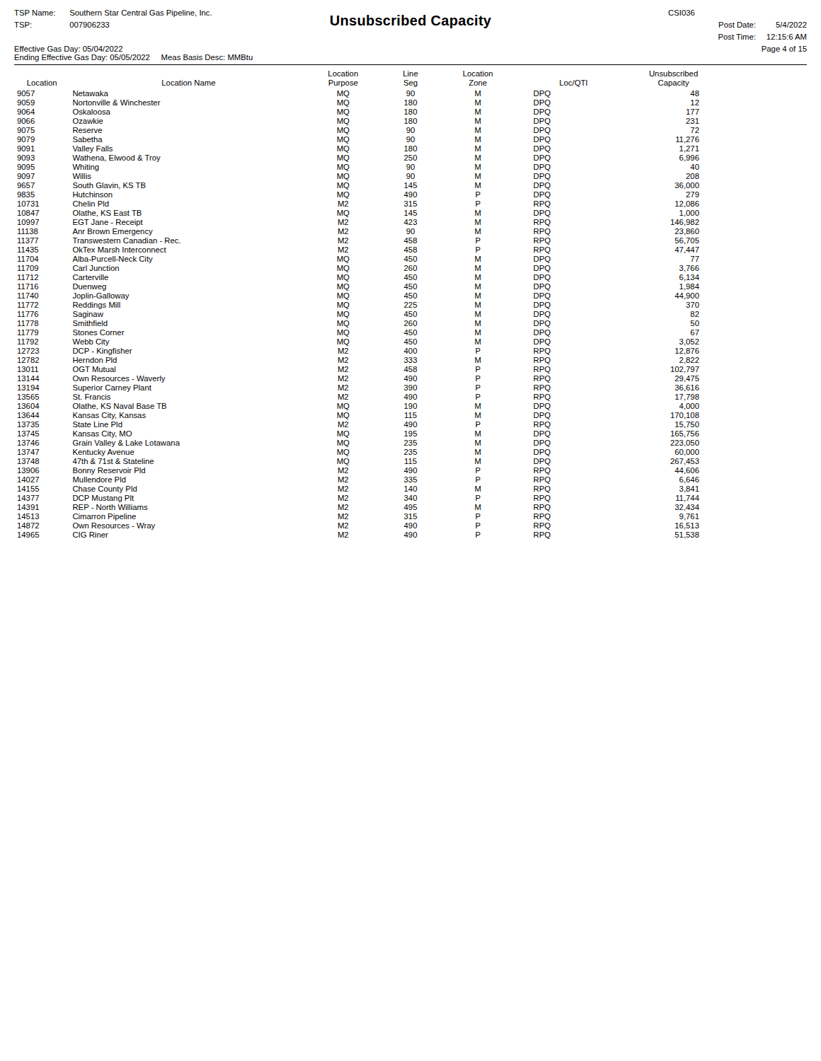| TSP Name: Southern Star Central Gas Pipeline, Inc. TSP: 007906233 | Unsubscribed Capacity | CSI036 Post Date: 5/4/2022 Post Time: 12:15:6 AM |
| Effective Gas Day: 05/04/2022 | | Page 4 of 15 |
| Ending Effective Gas Day: 05/05/2022 Meas Basis Desc: MMBtu | |
| Location | Location Name | Location Purpose | Line Seg | Location Zone | Loc/QTI | Unsubscribed Capacity | |
| --- | --- | --- | --- | --- | --- | --- | --- |
| 9057 | Netawaka | MQ | 90 | M | DPQ | 48 | |
| 9059 | Nortonville & Winchester | MQ | 180 | M | DPQ | 12 | |
| 9064 | Oskaloosa | MQ | 180 | M | DPQ | 177 | |
| 9066 | Ozawkie | MQ | 180 | M | DPQ | 231 | |
| 9075 | Reserve | MQ | 90 | M | DPQ | 72 | |
| 9079 | Sabetha | MQ | 90 | M | DPQ | 11,276 | |
| 9091 | Valley Falls | MQ | 180 | M | DPQ | 1,271 | |
| 9093 | Wathena, Elwood & Troy | MQ | 250 | M | DPQ | 6,996 | |
| 9095 | Whiting | MQ | 90 | M | DPQ | 40 | |
| 9097 | Willis | MQ | 90 | M | DPQ | 208 | |
| 9657 | South Glavin, KS TB | MQ | 145 | M | DPQ | 36,000 | |
| 9835 | Hutchinson | MQ | 490 | P | DPQ | 279 | |
| 10731 | Chelin Pld | M2 | 315 | P | RPQ | 12,086 | |
| 10847 | Olathe, KS East TB | MQ | 145 | M | DPQ | 1,000 | |
| 10997 | EGT Jane - Receipt | M2 | 423 | M | RPQ | 146,982 | |
| 11138 | Anr Brown Emergency | M2 | 90 | M | RPQ | 23,860 | |
| 11377 | Transwestern Canadian - Rec. | M2 | 458 | P | RPQ | 56,705 | |
| 11435 | OkTex Marsh Interconnect | M2 | 458 | P | RPQ | 47,447 | |
| 11704 | Alba-Purcell-Neck City | MQ | 450 | M | DPQ | 77 | |
| 11709 | Carl Junction | MQ | 260 | M | DPQ | 3,766 | |
| 11712 | Carterville | MQ | 450 | M | DPQ | 6,134 | |
| 11716 | Duenweg | MQ | 450 | M | DPQ | 1,984 | |
| 11740 | Joplin-Galloway | MQ | 450 | M | DPQ | 44,900 | |
| 11772 | Reddings Mill | MQ | 225 | M | DPQ | 370 | |
| 11776 | Saginaw | MQ | 450 | M | DPQ | 82 | |
| 11778 | Smithfield | MQ | 260 | M | DPQ | 50 | |
| 11779 | Stones Corner | MQ | 450 | M | DPQ | 67 | |
| 11792 | Webb City | MQ | 450 | M | DPQ | 3,052 | |
| 12723 | DCP - Kingfisher | M2 | 400 | P | RPQ | 12,876 | |
| 12782 | Herndon Pld | M2 | 333 | M | RPQ | 2,822 | |
| 13011 | OGT Mutual | M2 | 458 | P | RPQ | 102,797 | |
| 13144 | Own Resources - Waverly | M2 | 490 | P | RPQ | 29,475 | |
| 13194 | Superior Carney Plant | M2 | 390 | P | RPQ | 36,616 | |
| 13565 | St. Francis | M2 | 490 | P | RPQ | 17,798 | |
| 13604 | Olathe, KS Naval Base TB | MQ | 190 | M | DPQ | 4,000 | |
| 13644 | Kansas City, Kansas | MQ | 115 | M | DPQ | 170,108 | |
| 13735 | State Line Pld | M2 | 490 | P | RPQ | 15,750 | |
| 13745 | Kansas City, MO | MQ | 195 | M | DPQ | 165,756 | |
| 13746 | Grain Valley & Lake Lotawana | MQ | 235 | M | DPQ | 223,050 | |
| 13747 | Kentucky Avenue | MQ | 235 | M | DPQ | 60,000 | |
| 13748 | 47th & 71st & Stateline | MQ | 115 | M | DPQ | 267,453 | |
| 13906 | Bonny Reservoir Pld | M2 | 490 | P | RPQ | 44,606 | |
| 14027 | Mullendore Pld | M2 | 335 | P | RPQ | 6,646 | |
| 14155 | Chase County Pld | M2 | 140 | M | RPQ | 3,841 | |
| 14377 | DCP Mustang Plt | M2 | 340 | P | RPQ | 11,744 | |
| 14391 | REP - North Williams | M2 | 495 | M | RPQ | 32,434 | |
| 14513 | Cimarron Pipeline | M2 | 315 | P | RPQ | 9,761 | |
| 14872 | Own Resources - Wray | M2 | 490 | P | RPQ | 16,513 | |
| 14965 | CIG Riner | M2 | 490 | P | RPQ | 51,538 | |